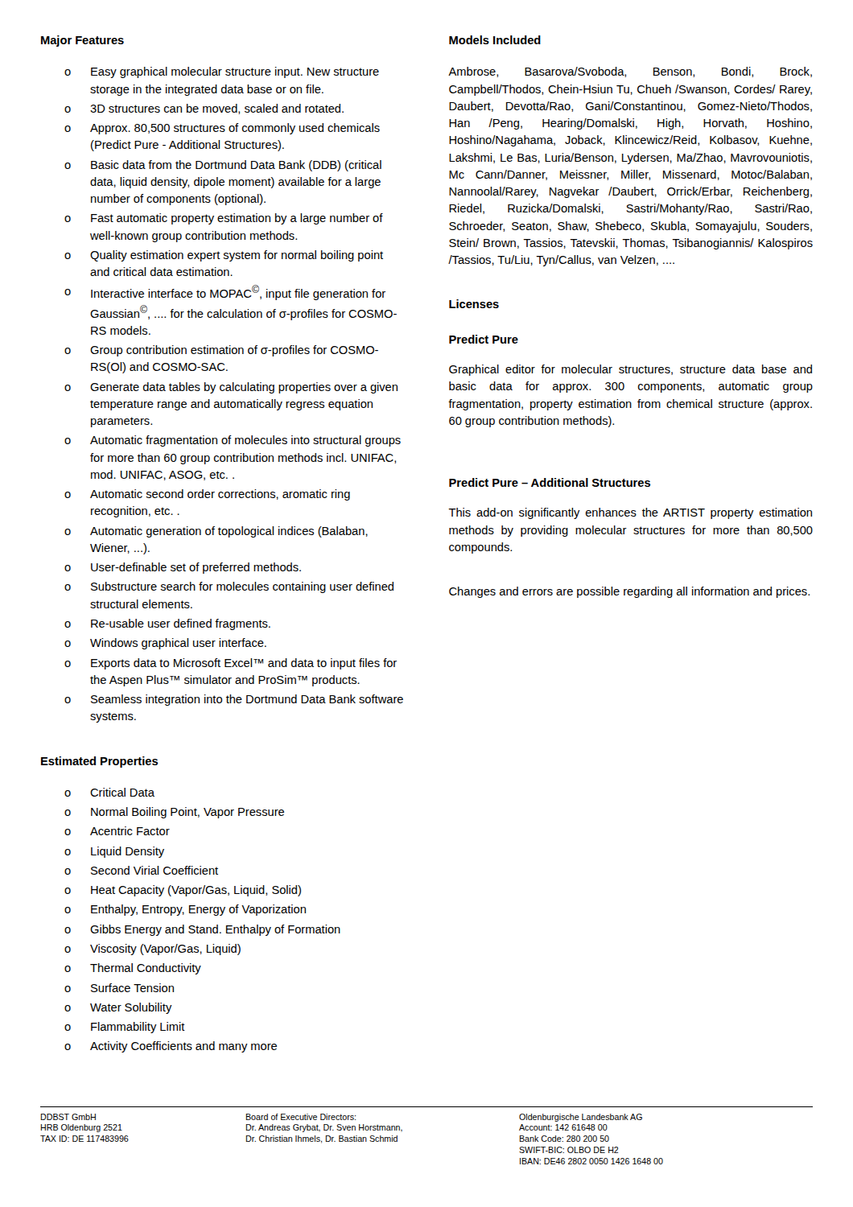Major Features
Easy graphical molecular structure input. New structure storage in the integrated data base or on file.
3D structures can be moved, scaled and rotated.
Approx. 80,500 structures of commonly used chemicals (Predict Pure - Additional Structures).
Basic data from the Dortmund Data Bank (DDB) (critical data, liquid density, dipole moment) available for a large number of components (optional).
Fast automatic property estimation by a large number of well-known group contribution methods.
Quality estimation expert system for normal boiling point and critical data estimation.
Interactive interface to MOPAC©, input file generation for Gaussian©, .... for the calculation of σ-profiles for COSMO-RS models.
Group contribution estimation of σ-profiles for COSMO-RS(Ol) and COSMO-SAC.
Generate data tables by calculating properties over a given temperature range and automatically regress equation parameters.
Automatic fragmentation of molecules into structural groups for more than 60 group contribution methods incl. UNIFAC, mod. UNIFAC, ASOG, etc. .
Automatic second order corrections, aromatic ring recognition, etc. .
Automatic generation of topological indices (Balaban, Wiener, ...).
User-definable set of preferred methods.
Substructure search for molecules containing user defined structural elements.
Re-usable user defined fragments.
Windows graphical user interface.
Exports data to Microsoft Excel™ and data to input files for the Aspen Plus™ simulator and ProSim™ products.
Seamless integration into the Dortmund Data Bank software systems.
Estimated Properties
Critical Data
Normal Boiling Point, Vapor Pressure
Acentric Factor
Liquid Density
Second Virial Coefficient
Heat Capacity (Vapor/Gas, Liquid, Solid)
Enthalpy, Entropy, Energy of Vaporization
Gibbs Energy and Stand. Enthalpy of Formation
Viscosity (Vapor/Gas, Liquid)
Thermal Conductivity
Surface Tension
Water Solubility
Flammability Limit
Activity Coefficients and many more
Models Included
Ambrose, Basarova/Svoboda, Benson, Bondi, Brock, Campbell/Thodos, Chein-Hsiun Tu, Chueh /Swanson, Cordes/ Rarey, Daubert, Devotta/Rao, Gani/Constantinou, Gomez-Nieto/Thodos, Han /Peng, Hearing/Domalski, High, Horvath, Hoshino, Hoshino/Nagahama, Joback, Klincewicz/Reid, Kolbasov, Kuehne, Lakshmi, Le Bas, Luria/Benson, Lydersen, Ma/Zhao, Mavrovouniotis, Mc Cann/Danner, Meissner, Miller, Missenard, Motoc/Balaban, Nannoolal/Rarey, Nagvekar /Daubert, Orrick/Erbar, Reichenberg, Riedel, Ruzicka/Domalski, Sastri/Mohanty/Rao, Sastri/Rao, Schroeder, Seaton, Shaw, Shebeco, Skubla, Somayajulu, Souders, Stein/ Brown, Tassios, Tatevskii, Thomas, Tsibanogiannis/ Kalospiros /Tassios, Tu/Liu, Tyn/Callus, van Velzen, ....
Licenses
Predict Pure
Graphical editor for molecular structures, structure data base and basic data for approx. 300 components, automatic group fragmentation, property estimation from chemical structure (approx. 60 group contribution methods).
Predict Pure – Additional Structures
This add-on significantly enhances the ARTIST property estimation methods by providing molecular structures for more than 80,500 compounds.
Changes and errors are possible regarding all information and prices.
DDBST GmbH
HRB Oldenburg 2521
TAX ID: DE 117483996
Board of Executive Directors:
Dr. Andreas Grybat, Dr. Sven Horstmann,
Dr. Christian Ihmels, Dr. Bastian Schmid
Oldenburgische Landesbank AG
Account: 142 61648 00
Bank Code: 280 200 50
SWIFT-BIC: OLBO DE H2
IBAN: DE46 2802 0050 1426 1648 00